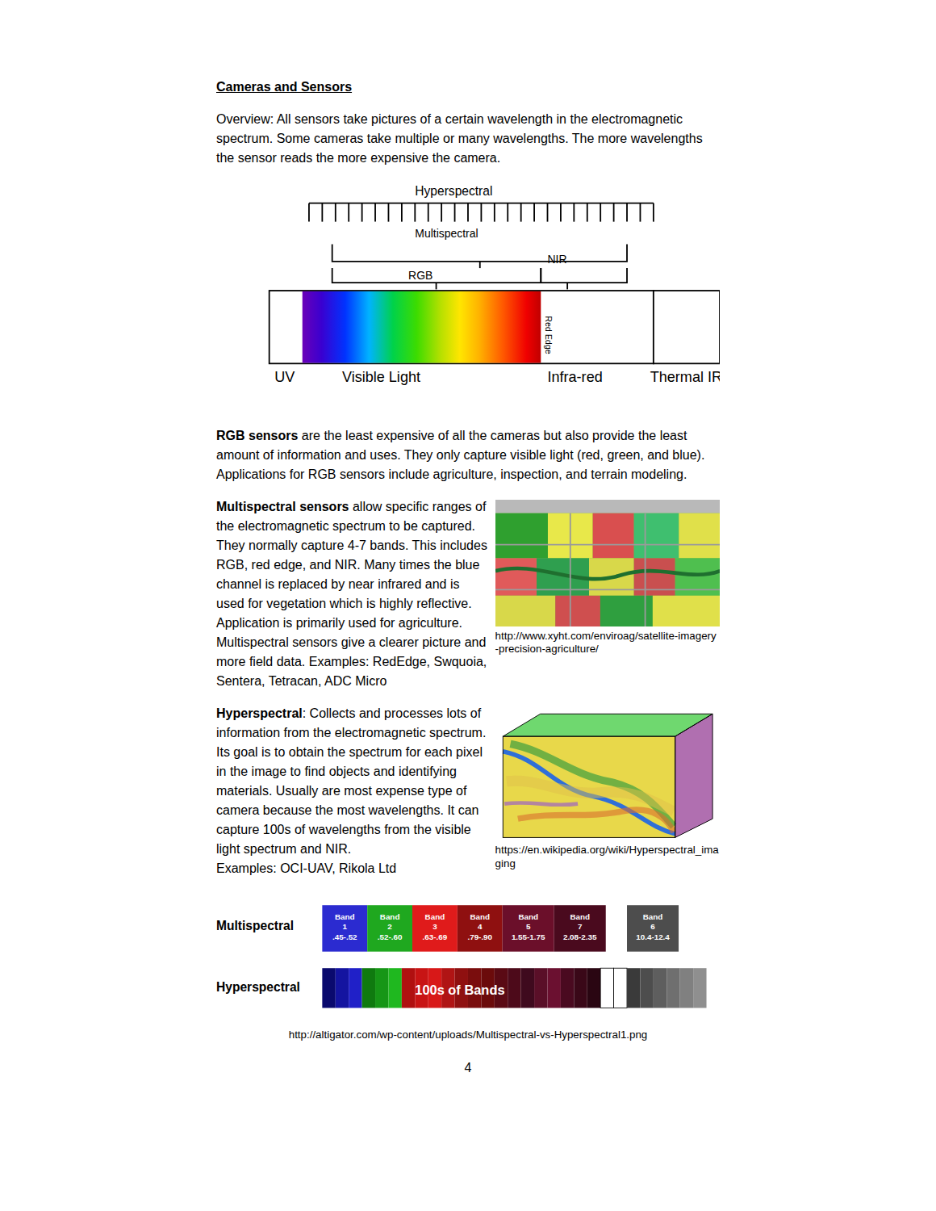Cameras and Sensors
Overview: All sensors take pictures of a certain wavelength in the electromagnetic spectrum. Some cameras take multiple or many wavelengths. The more wavelengths the sensor reads the more expensive the camera.
Hyperspectral Multispectral RGB NIR Red Edge UV Visible Light Infra-red Thermal IR
RGB sensors are the least expensive of all the cameras but also provide the least amount of information and uses. They only capture visible light (red, green, and blue). Applications for RGB sensors include agriculture, inspection, and terrain modeling.
http://www.xyht.com/enviroag/satellite-imagery-precision-agriculture/
Multispectral sensors allow specific ranges of the electromagnetic spectrum to be captured. They normally capture 4-7 bands. This includes RGB, red edge, and NIR. Many times the blue channel is replaced by near infrared and is used for vegetation which is highly reflective. Application is primarily used for agriculture. Multispectral sensors give a clearer picture and more field data. Examples: RedEdge, Swquoia, Sentera, Tetracan, ADC Micro
https://en.wikipedia.org/wiki/Hyperspectral_imaging
Hyperspectral: Collects and processes lots of information from the electromagnetic spectrum. Its goal is to obtain the spectrum for each pixel in the image to find objects and identifying materials. Usually are most expense type of camera because the most wavelengths. It can capture 100s of wavelengths from the visible light spectrum and NIR.
Examples: OCI-UAV, Rikola Ltd
Multispectral Band 1 .45-.52 Band 2 .52-.60 Band 3 .63-.69 Band 4 .79-.90 Band 5 1.55-1.75 Band 7 2.08-2.35 Band 6 10.4-12.4 Hyperspectral 100s of Bands
http://altigator.com/wp-content/uploads/Multispectral-vs-Hyperspectral1.png
4